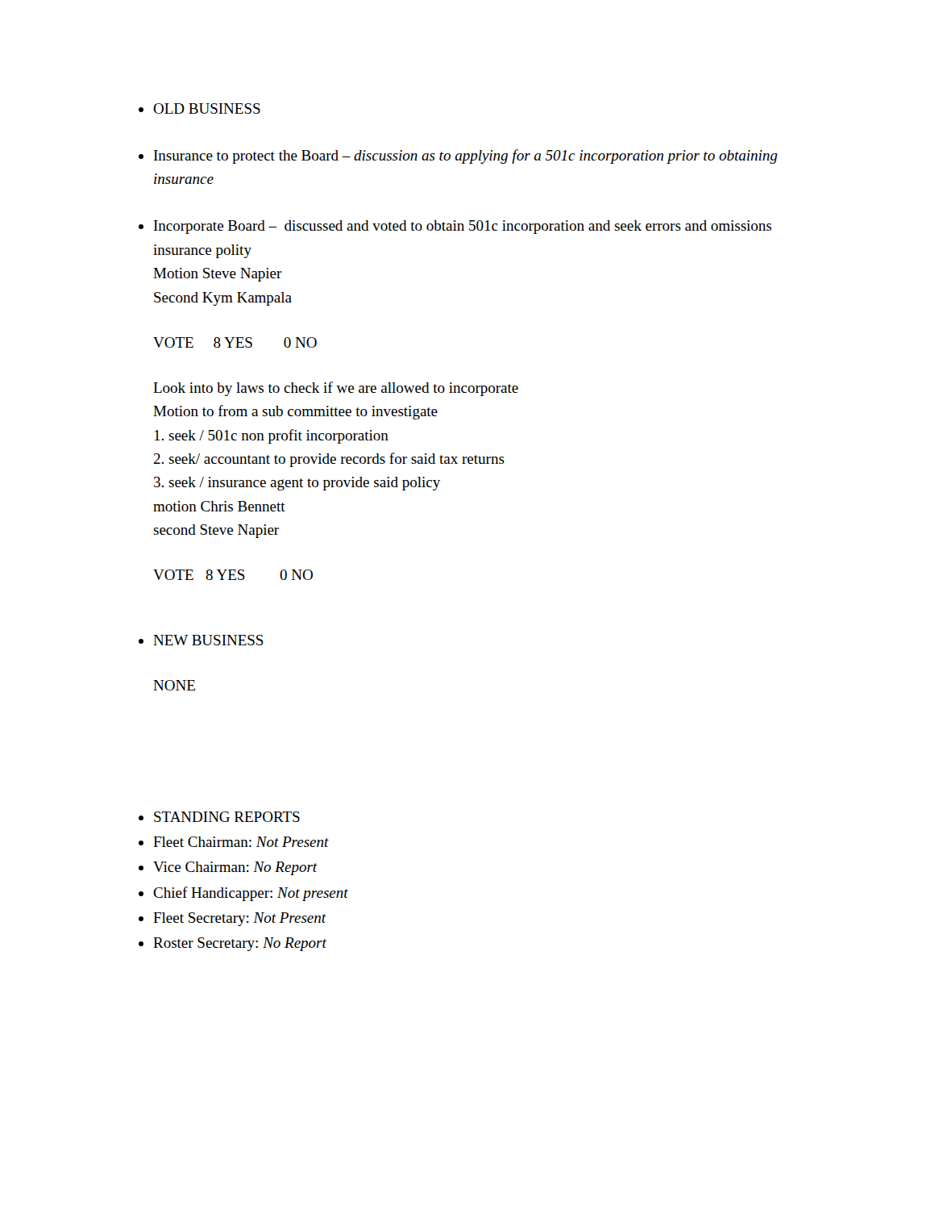OLD BUSINESS
Insurance to protect the Board – discussion as to applying for a 501c incorporation prior to obtaining insurance
Incorporate Board – discussed and voted to obtain 501c incorporation and seek errors and omissions insurance polity
Motion Steve Napier
Second Kym Kampala
VOTE 8 YES 0 NO
Look into by laws to check if we are allowed to incorporate
Motion to from a sub committee to investigate
1. seek / 501c non profit incorporation
2. seek/ accountant to provide records for said tax returns
3. seek / insurance agent to provide said policy
motion Chris Bennett
second Steve Napier
VOTE 8 YES 0 NO
NEW BUSINESS
NONE
STANDING REPORTS
Fleet Chairman: Not Present
Vice Chairman: No Report
Chief Handicapper: Not present
Fleet Secretary: Not Present
Roster Secretary: No Report